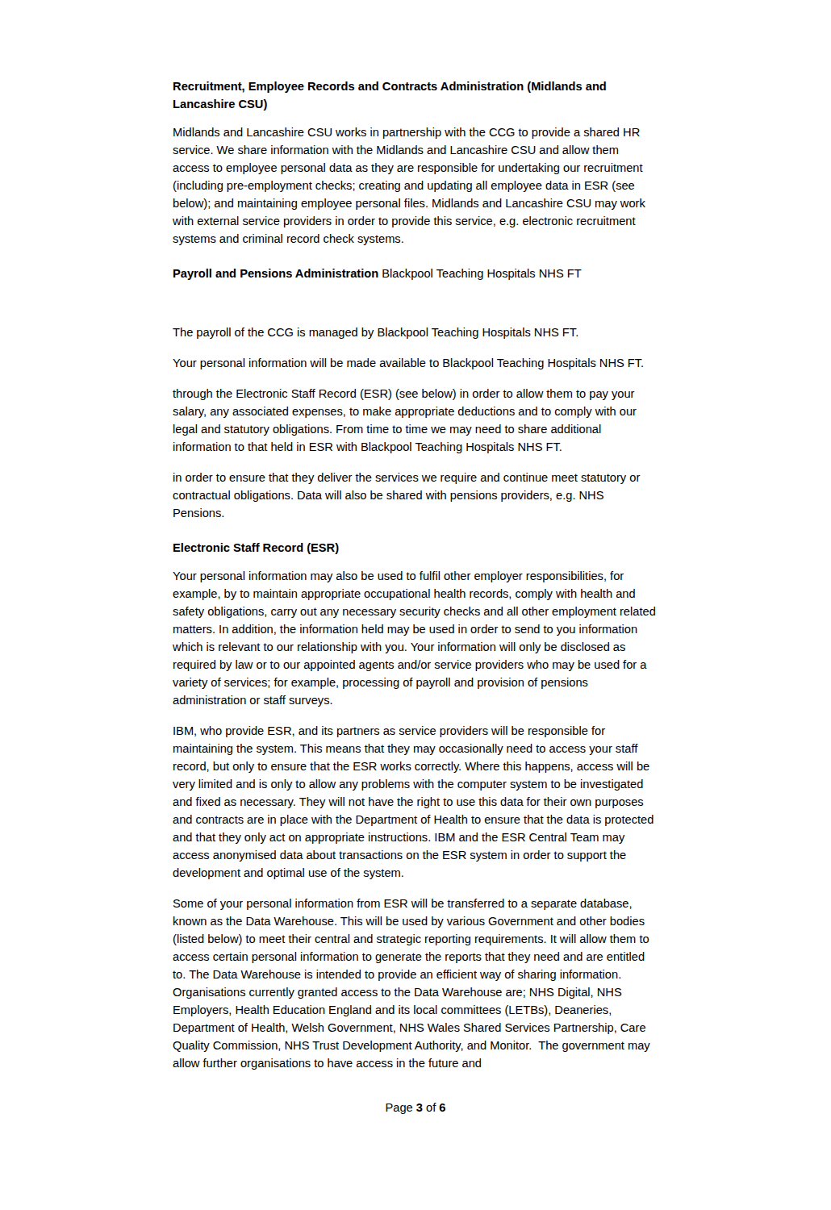Recruitment, Employee Records and Contracts Administration (Midlands and Lancashire CSU)
Midlands and Lancashire CSU works in partnership with the CCG to provide a shared HR service. We share information with the Midlands and Lancashire CSU and allow them access to employee personal data as they are responsible for undertaking our recruitment (including pre-employment checks; creating and updating all employee data in ESR (see below); and maintaining employee personal files. Midlands and Lancashire CSU may work with external service providers in order to provide this service, e.g. electronic recruitment systems and criminal record check systems.
Payroll and Pensions Administration Blackpool Teaching Hospitals NHS FT
The payroll of the CCG is managed by Blackpool Teaching Hospitals NHS FT.
Your personal information will be made available to Blackpool Teaching Hospitals NHS FT.
through the Electronic Staff Record (ESR) (see below) in order to allow them to pay your salary, any associated expenses, to make appropriate deductions and to comply with our legal and statutory obligations. From time to time we may need to share additional information to that held in ESR with Blackpool Teaching Hospitals NHS FT.
in order to ensure that they deliver the services we require and continue meet statutory or contractual obligations. Data will also be shared with pensions providers, e.g. NHS Pensions.
Electronic Staff Record (ESR)
Your personal information may also be used to fulfil other employer responsibilities, for example, by to maintain appropriate occupational health records, comply with health and safety obligations, carry out any necessary security checks and all other employment related matters. In addition, the information held may be used in order to send to you information which is relevant to our relationship with you. Your information will only be disclosed as required by law or to our appointed agents and/or service providers who may be used for a variety of services; for example, processing of payroll and provision of pensions administration or staff surveys.
IBM, who provide ESR, and its partners as service providers will be responsible for maintaining the system. This means that they may occasionally need to access your staff record, but only to ensure that the ESR works correctly. Where this happens, access will be very limited and is only to allow any problems with the computer system to be investigated and fixed as necessary. They will not have the right to use this data for their own purposes and contracts are in place with the Department of Health to ensure that the data is protected and that they only act on appropriate instructions. IBM and the ESR Central Team may access anonymised data about transactions on the ESR system in order to support the development and optimal use of the system.
Some of your personal information from ESR will be transferred to a separate database, known as the Data Warehouse. This will be used by various Government and other bodies (listed below) to meet their central and strategic reporting requirements. It will allow them to access certain personal information to generate the reports that they need and are entitled to. The Data Warehouse is intended to provide an efficient way of sharing information. Organisations currently granted access to the Data Warehouse are; NHS Digital, NHS Employers, Health Education England and its local committees (LETBs), Deaneries, Department of Health, Welsh Government, NHS Wales Shared Services Partnership, Care Quality Commission, NHS Trust Development Authority, and Monitor. The government may allow further organisations to have access in the future and
Page 3 of 6